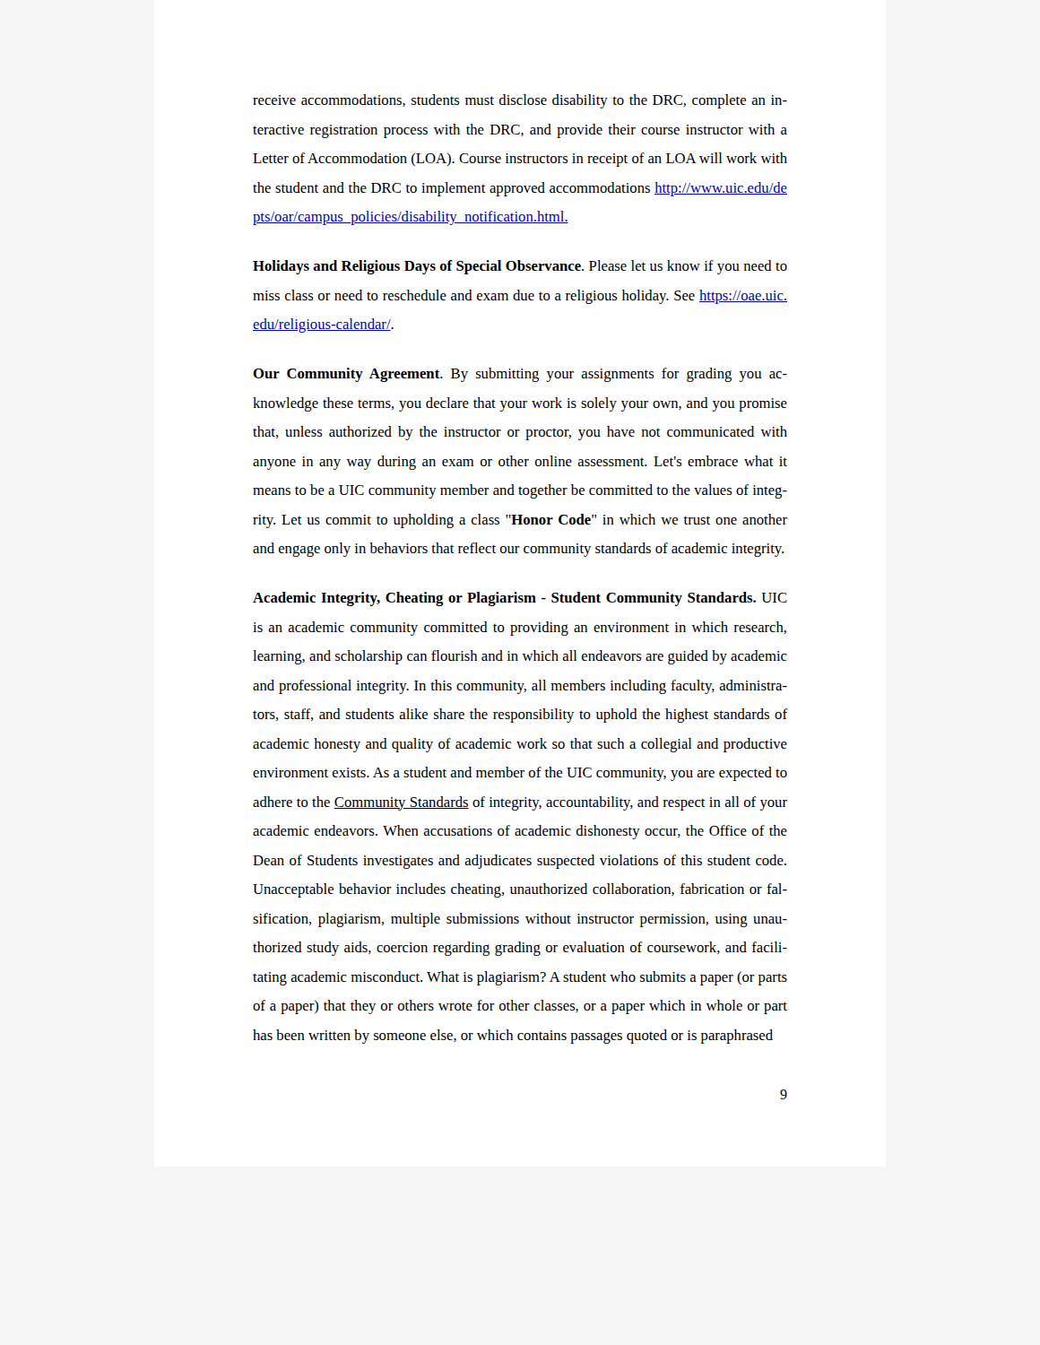receive accommodations, students must disclose disability to the DRC, complete an interactive registration process with the DRC, and provide their course instructor with a Letter of Accommodation (LOA). Course instructors in receipt of an LOA will work with the student and the DRC to implement approved accommodations http://www.uic.edu/depts/oar/campus_policies/disability_notification.html.
Holidays and Religious Days of Special Observance. Please let us know if you need to miss class or need to reschedule and exam due to a religious holiday. See https://oae.uic.edu/religious-calendar/.
Our Community Agreement. By submitting your assignments for grading you acknowledge these terms, you declare that your work is solely your own, and you promise that, unless authorized by the instructor or proctor, you have not communicated with anyone in any way during an exam or other online assessment. Let's embrace what it means to be a UIC community member and together be committed to the values of integrity. Let us commit to upholding a class "Honor Code" in which we trust one another and engage only in behaviors that reflect our community standards of academic integrity.
Academic Integrity, Cheating or Plagiarism - Student Community Standards. UIC is an academic community committed to providing an environment in which research, learning, and scholarship can flourish and in which all endeavors are guided by academic and professional integrity. In this community, all members including faculty, administrators, staff, and students alike share the responsibility to uphold the highest standards of academic honesty and quality of academic work so that such a collegial and productive environment exists. As a student and member of the UIC community, you are expected to adhere to the Community Standards of integrity, accountability, and respect in all of your academic endeavors. When accusations of academic dishonesty occur, the Office of the Dean of Students investigates and adjudicates suspected violations of this student code. Unacceptable behavior includes cheating, unauthorized collaboration, fabrication or falsification, plagiarism, multiple submissions without instructor permission, using unauthorized study aids, coercion regarding grading or evaluation of coursework, and facilitating academic misconduct. What is plagiarism? A student who submits a paper (or parts of a paper) that they or others wrote for other classes, or a paper which in whole or part has been written by someone else, or which contains passages quoted or is paraphrased
9